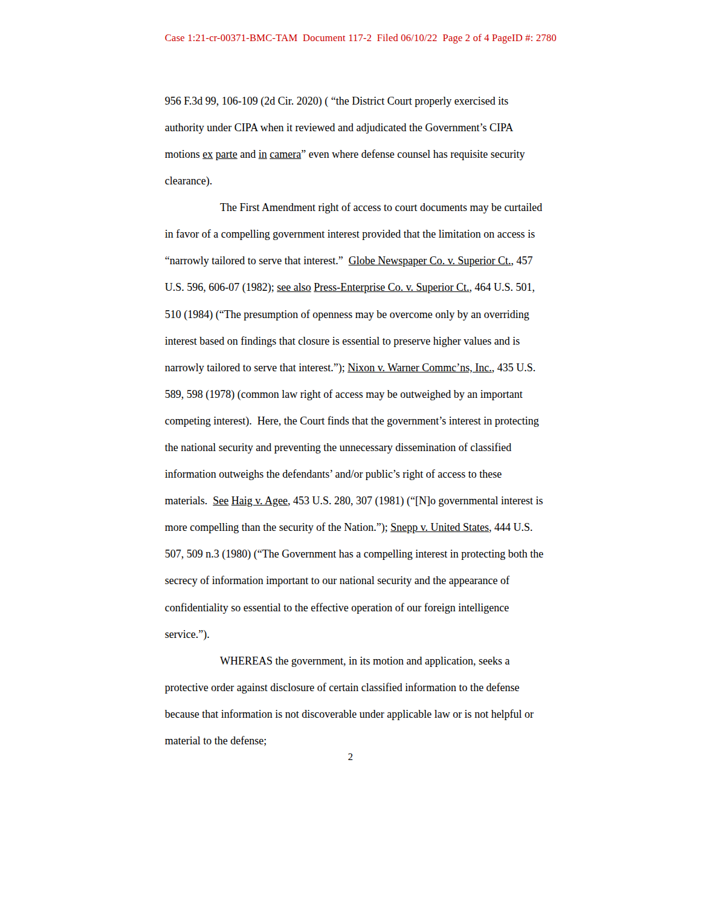Case 1:21-cr-00371-BMC-TAM Document 117-2 Filed 06/10/22 Page 2 of 4 PageID #: 2780
956 F.3d 99, 106-109 (2d Cir. 2020) ( “the District Court properly exercised its authority under CIPA when it reviewed and adjudicated the Government’s CIPA motions ex parte and in camera” even where defense counsel has requisite security clearance).
The First Amendment right of access to court documents may be curtailed in favor of a compelling government interest provided that the limitation on access is “narrowly tailored to serve that interest.” Globe Newspaper Co. v. Superior Ct., 457 U.S. 596, 606-07 (1982); see also Press-Enterprise Co. v. Superior Ct., 464 U.S. 501, 510 (1984) (“The presumption of openness may be overcome only by an overriding interest based on findings that closure is essential to preserve higher values and is narrowly tailored to serve that interest.”); Nixon v. Warner Commc’ns, Inc., 435 U.S. 589, 598 (1978) (common law right of access may be outweighed by an important competing interest). Here, the Court finds that the government’s interest in protecting the national security and preventing the unnecessary dissemination of classified information outweighs the defendants’ and/or public’s right of access to these materials. See Haig v. Agee, 453 U.S. 280, 307 (1981) (“[N]o governmental interest is more compelling than the security of the Nation.”); Snepp v. United States, 444 U.S. 507, 509 n.3 (1980) (“The Government has a compelling interest in protecting both the secrecy of information important to our national security and the appearance of confidentiality so essential to the effective operation of our foreign intelligence service.”).
WHEREAS the government, in its motion and application, seeks a protective order against disclosure of certain classified information to the defense because that information is not discoverable under applicable law or is not helpful or material to the defense;
2